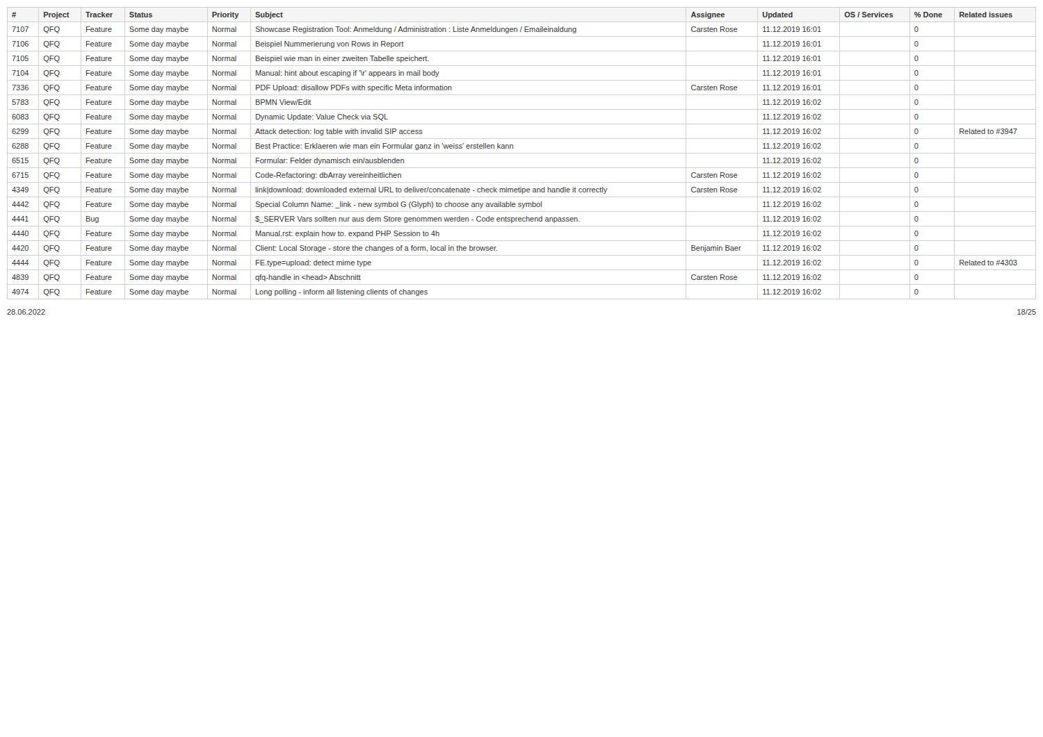| # | Project | Tracker | Status | Priority | Subject | Assignee | Updated | OS / Services | % Done | Related issues |
| --- | --- | --- | --- | --- | --- | --- | --- | --- | --- | --- |
| 7107 | QFQ | Feature | Some day maybe | Normal | Showcase Registration Tool: Anmeldung / Administration : Liste Anmeldungen / Emaileinaldung | Carsten Rose | 11.12.2019 16:01 | | 0 | |
| 7106 | QFQ | Feature | Some day maybe | Normal | Beispiel Nummerierung von Rows in Report | | 11.12.2019 16:01 | | 0 | |
| 7105 | QFQ | Feature | Some day maybe | Normal | Beispiel wie man in einer zweiten Tabelle speichert. | | 11.12.2019 16:01 | | 0 | |
| 7104 | QFQ | Feature | Some day maybe | Normal | Manual: hint about escaping if '\r' appears in mail body | | 11.12.2019 16:01 | | 0 | |
| 7336 | QFQ | Feature | Some day maybe | Normal | PDF Upload: disallow PDFs with specific Meta information | Carsten Rose | 11.12.2019 16:01 | | 0 | |
| 5783 | QFQ | Feature | Some day maybe | Normal | BPMN View/Edit | | 11.12.2019 16:02 | | 0 | |
| 6083 | QFQ | Feature | Some day maybe | Normal | Dynamic Update: Value Check via SQL | | 11.12.2019 16:02 | | 0 | |
| 6299 | QFQ | Feature | Some day maybe | Normal | Attack detection: log table with invalid SIP access | | 11.12.2019 16:02 | | 0 | Related to #3947 |
| 6288 | QFQ | Feature | Some day maybe | Normal | Best Practice: Erklaeren wie man ein Formular ganz in 'weiss' erstellen kann | | 11.12.2019 16:02 | | 0 | |
| 6515 | QFQ | Feature | Some day maybe | Normal | Formular: Felder dynamisch ein/ausblenden | | 11.12.2019 16:02 | | 0 | |
| 6715 | QFQ | Feature | Some day maybe | Normal | Code-Refactoring: dbArray vereinheitlichen | Carsten Rose | 11.12.2019 16:02 | | 0 | |
| 4349 | QFQ | Feature | Some day maybe | Normal | link/download: downloaded external URL to deliver/concatenate - check mimetipe and handle it correctly | Carsten Rose | 11.12.2019 16:02 | | 0 | |
| 4442 | QFQ | Feature | Some day maybe | Normal | Special Column Name: _link - new symbol G (Glyph) to choose any available symbol | | 11.12.2019 16:02 | | 0 | |
| 4441 | QFQ | Bug | Some day maybe | Normal | $_SERVER Vars sollten nur aus dem Store genommen werden - Code entsprechend anpassen. | | 11.12.2019 16:02 | | 0 | |
| 4440 | QFQ | Feature | Some day maybe | Normal | Manual.rst: explain how to. expand PHP Session to 4h | | 11.12.2019 16:02 | | 0 | |
| 4420 | QFQ | Feature | Some day maybe | Normal | Client: Local Storage - store the changes of a form, local in the browser. | Benjamin Baer | 11.12.2019 16:02 | | 0 | |
| 4444 | QFQ | Feature | Some day maybe | Normal | FE.type=upload: detect mime type | | 11.12.2019 16:02 | | 0 | Related to #4303 |
| 4839 | QFQ | Feature | Some day maybe | Normal | qfq-handle in <head> Abschnitt | Carsten Rose | 11.12.2019 16:02 | | 0 | |
| 4974 | QFQ | Feature | Some day maybe | Normal | Long polling - inform all listening clients of changes | | 11.12.2019 16:02 | | 0 | |
28.06.2022 18/25